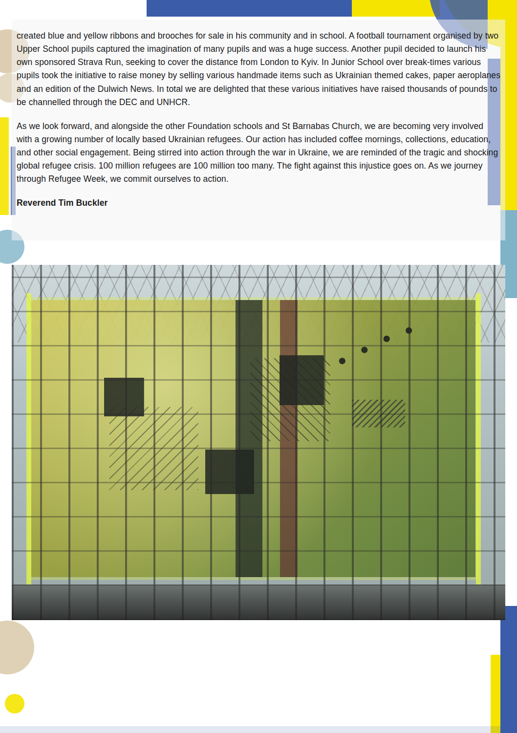created blue and yellow ribbons and brooches for sale in his community and in school. A football tournament organised by two Upper School pupils captured the imagination of many pupils and was a huge success. Another pupil decided to launch his own sponsored Strava Run, seeking to cover the distance from London to Kyiv. In Junior School over break-times various pupils took the initiative to raise money by selling various handmade items such as Ukrainian themed cakes, paper aeroplanes and an edition of the Dulwich News. In total we are delighted that these various initiatives have raised thousands of pounds to be channelled through the DEC and UNHCR.
As we look forward, and alongside the other Foundation schools and St Barnabas Church, we are becoming very involved with a growing number of locally based Ukrainian refugees. Our action has included coffee mornings, collections, education, and other social engagement. Being stirred into action through the war in Ukraine, we are reminded of the tragic and shocking global refugee crisis. 100 million refugees are 100 million too many. The fight against this injustice goes on. As we journey through Refugee Week, we commit ourselves to action.
Reverend Tim Buckler